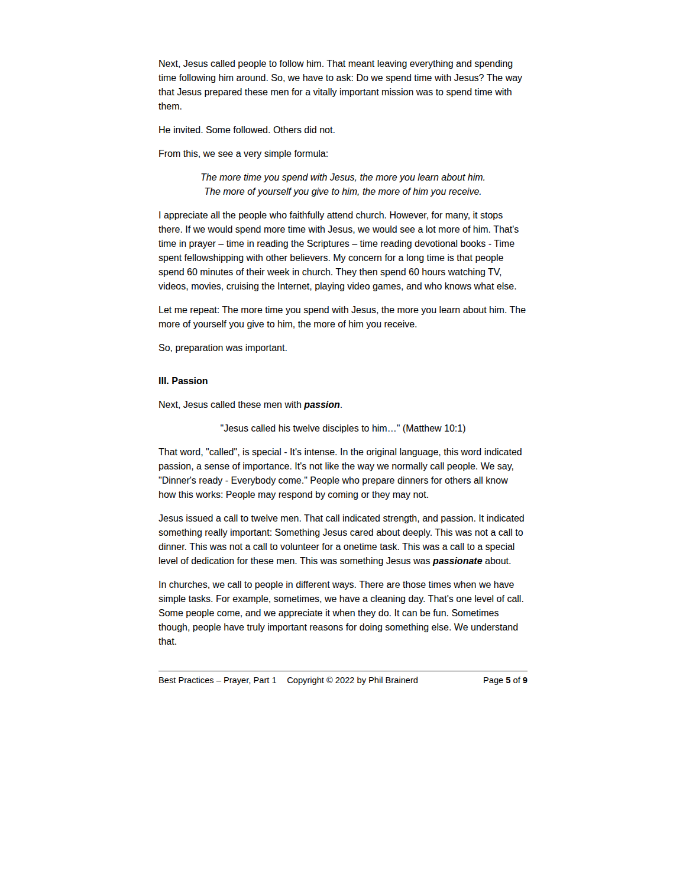Next, Jesus called people to follow him. That meant leaving everything and spending time following him around. So, we have to ask: Do we spend time with Jesus? The way that Jesus prepared these men for a vitally important mission was to spend time with them.
He invited. Some followed. Others did not.
From this, we see a very simple formula:
The more time you spend with Jesus, the more you learn about him.
The more of yourself you give to him, the more of him you receive.
I appreciate all the people who faithfully attend church. However, for many, it stops there. If we would spend more time with Jesus, we would see a lot more of him. That's time in prayer – time in reading the Scriptures – time reading devotional books - Time spent fellowshipping with other believers. My concern for a long time is that people spend 60 minutes of their week in church. They then spend 60 hours watching TV, videos, movies, cruising the Internet, playing video games, and who knows what else.
Let me repeat: The more time you spend with Jesus, the more you learn about him. The more of yourself you give to him, the more of him you receive.
So, preparation was important.
III. Passion
Next, Jesus called these men with passion.
"Jesus called his twelve disciples to him…" (Matthew 10:1)
That word, "called", is special - It's intense. In the original language, this word indicated passion, a sense of importance. It's not like the way we normally call people. We say, "Dinner's ready - Everybody come." People who prepare dinners for others all know how this works: People may respond by coming or they may not.
Jesus issued a call to twelve men. That call indicated strength, and passion. It indicated something really important: Something Jesus cared about deeply. This was not a call to dinner. This was not a call to volunteer for a onetime task. This was a call to a special level of dedication for these men. This was something Jesus was passionate about.
In churches, we call to people in different ways. There are those times when we have simple tasks. For example, sometimes, we have a cleaning day. That's one level of call. Some people come, and we appreciate it when they do. It can be fun. Sometimes though, people have truly important reasons for doing something else. We understand that.
Best Practices – Prayer, Part 1 Copyright © 2022 by Phil Brainerd Page 5 of 9